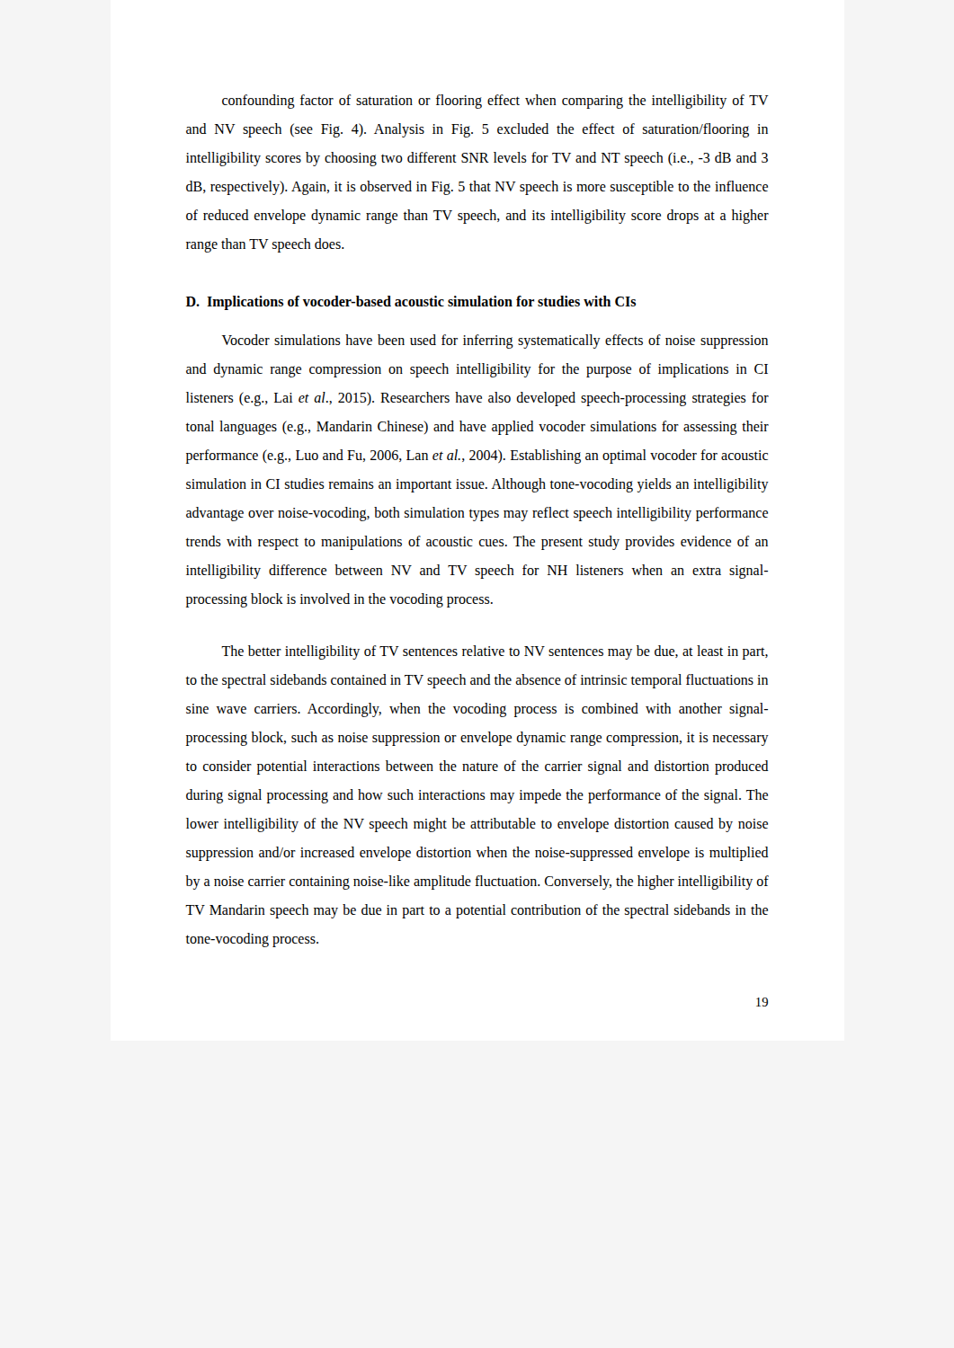confounding factor of saturation or flooring effect when comparing the intelligibility of TV and NV speech (see Fig. 4). Analysis in Fig. 5 excluded the effect of saturation/flooring in intelligibility scores by choosing two different SNR levels for TV and NT speech (i.e., -3 dB and 3 dB, respectively). Again, it is observed in Fig. 5 that NV speech is more susceptible to the influence of reduced envelope dynamic range than TV speech, and its intelligibility score drops at a higher range than TV speech does.
D. Implications of vocoder-based acoustic simulation for studies with CIs
Vocoder simulations have been used for inferring systematically effects of noise suppression and dynamic range compression on speech intelligibility for the purpose of implications in CI listeners (e.g., Lai et al., 2015). Researchers have also developed speech-processing strategies for tonal languages (e.g., Mandarin Chinese) and have applied vocoder simulations for assessing their performance (e.g., Luo and Fu, 2006, Lan et al., 2004). Establishing an optimal vocoder for acoustic simulation in CI studies remains an important issue. Although tone-vocoding yields an intelligibility advantage over noise-vocoding, both simulation types may reflect speech intelligibility performance trends with respect to manipulations of acoustic cues. The present study provides evidence of an intelligibility difference between NV and TV speech for NH listeners when an extra signal-processing block is involved in the vocoding process.
The better intelligibility of TV sentences relative to NV sentences may be due, at least in part, to the spectral sidebands contained in TV speech and the absence of intrinsic temporal fluctuations in sine wave carriers. Accordingly, when the vocoding process is combined with another signal-processing block, such as noise suppression or envelope dynamic range compression, it is necessary to consider potential interactions between the nature of the carrier signal and distortion produced during signal processing and how such interactions may impede the performance of the signal. The lower intelligibility of the NV speech might be attributable to envelope distortion caused by noise suppression and/or increased envelope distortion when the noise-suppressed envelope is multiplied by a noise carrier containing noise-like amplitude fluctuation. Conversely, the higher intelligibility of TV Mandarin speech may be due in part to a potential contribution of the spectral sidebands in the tone-vocoding process.
19